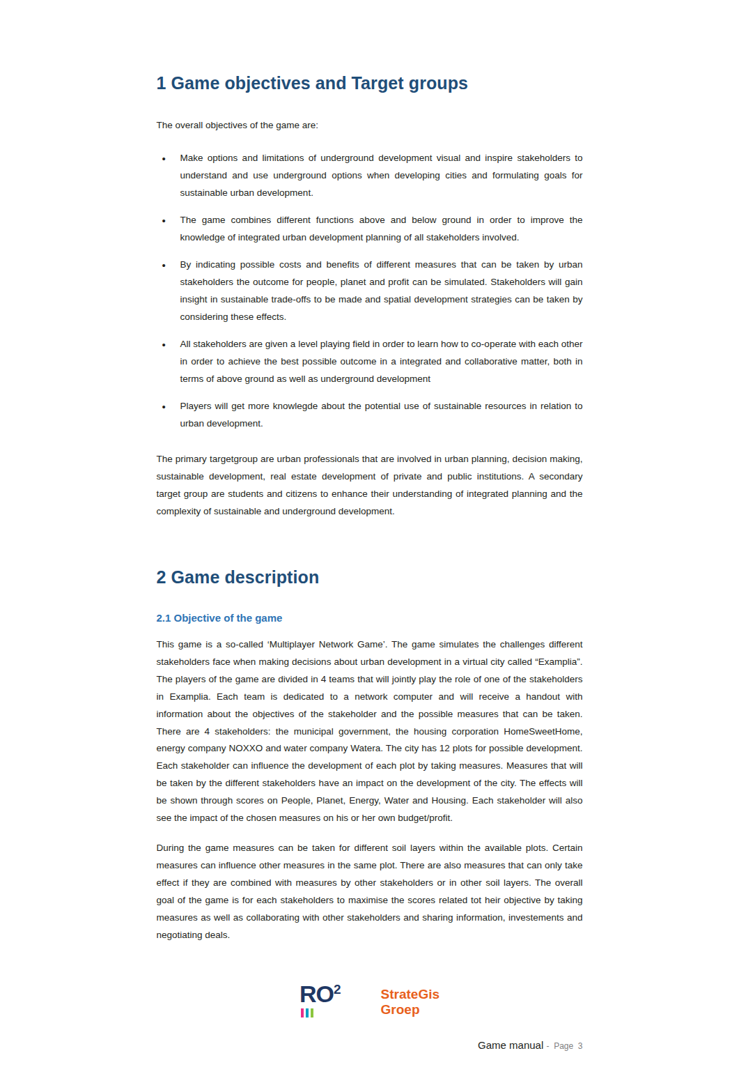1 Game objectives and Target groups
The overall objectives of the game are:
Make options and limitations of underground development visual and inspire stakeholders to understand and use underground options when developing cities and formulating goals for sustainable urban development.
The game combines different functions above and below ground in order to improve the knowledge of integrated urban development planning of all stakeholders involved.
By indicating possible costs and benefits of different measures that can be taken by urban stakeholders the outcome for people, planet and profit can be simulated. Stakeholders will gain insight in sustainable trade-offs to be made and spatial development strategies can be taken by considering these effects.
All stakeholders are given a level playing field in order to learn how to co-operate with each other in order to achieve the best possible outcome in a integrated and collaborative matter, both in terms of above ground as well as underground development
Players will get more knowlegde about the potential use of sustainable resources in relation to urban development.
The primary targetgroup are urban professionals that are involved in urban planning, decision making, sustainable development, real estate development of private and public institutions. A secondary target group are students and citizens to enhance their understanding of integrated planning and the complexity of sustainable and underground development.
2 Game description
2.1 Objective of the game
This game is a so-called ‘Multiplayer Network Game’. The game simulates the challenges different stakeholders face when making decisions about urban development in a virtual city called “Examplia”. The players of the game are divided in 4 teams that will jointly play the role of one of the stakeholders in Examplia. Each team is dedicated to a network computer and will receive a handout with information about the objectives of the stakeholder and the possible measures that can be taken. There are 4 stakeholders: the municipal government, the housing corporation HomeSweetHome, energy company NOXXO and water company Watera. The city has 12 plots for possible development. Each stakeholder can influence the development of each plot by taking measures. Measures that will be taken by the different stakeholders have an impact on the development of the city. The effects will be shown through scores on People, Planet, Energy, Water and Housing. Each stakeholder will also see the impact of the chosen measures on his or her own budget/profit.
During the game measures can be taken for different soil layers within the available plots. Certain measures can influence other measures in the same plot. There are also measures that can only take effect if they are combined with measures by other stakeholders or in other soil layers. The overall goal of the game is for each stakeholders to maximise the scores related tot heir objective by taking measures as well as collaborating with other stakeholders and sharing information, investements and negotiating deals.
RO2
StrateGis
Groep
Game manual - Page 3